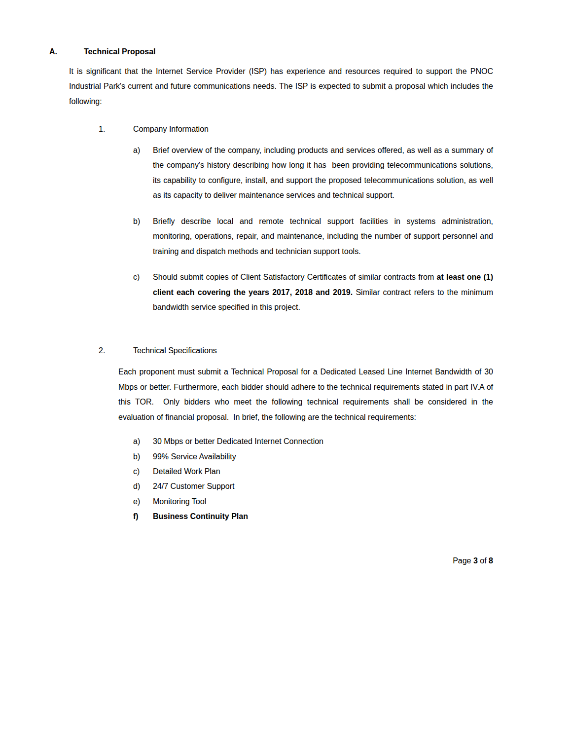A. Technical Proposal
It is significant that the Internet Service Provider (ISP) has experience and resources required to support the PNOC Industrial Park's current and future communications needs. The ISP is expected to submit a proposal which includes the following:
1. Company Information
a) Brief overview of the company, including products and services offered, as well as a summary of the company's history describing how long it has been providing telecommunications solutions, its capability to configure, install, and support the proposed telecommunications solution, as well as its capacity to deliver maintenance services and technical support.
b) Briefly describe local and remote technical support facilities in systems administration, monitoring, operations, repair, and maintenance, including the number of support personnel and training and dispatch methods and technician support tools.
c) Should submit copies of Client Satisfactory Certificates of similar contracts from at least one (1) client each covering the years 2017, 2018 and 2019. Similar contract refers to the minimum bandwidth service specified in this project.
2. Technical Specifications
Each proponent must submit a Technical Proposal for a Dedicated Leased Line Internet Bandwidth of 30 Mbps or better. Furthermore, each bidder should adhere to the technical requirements stated in part IV.A of this TOR. Only bidders who meet the following technical requirements shall be considered in the evaluation of financial proposal. In brief, the following are the technical requirements:
a) 30 Mbps or better Dedicated Internet Connection
b) 99% Service Availability
c) Detailed Work Plan
d) 24/7 Customer Support
e) Monitoring Tool
f) Business Continuity Plan
Page 3 of 8